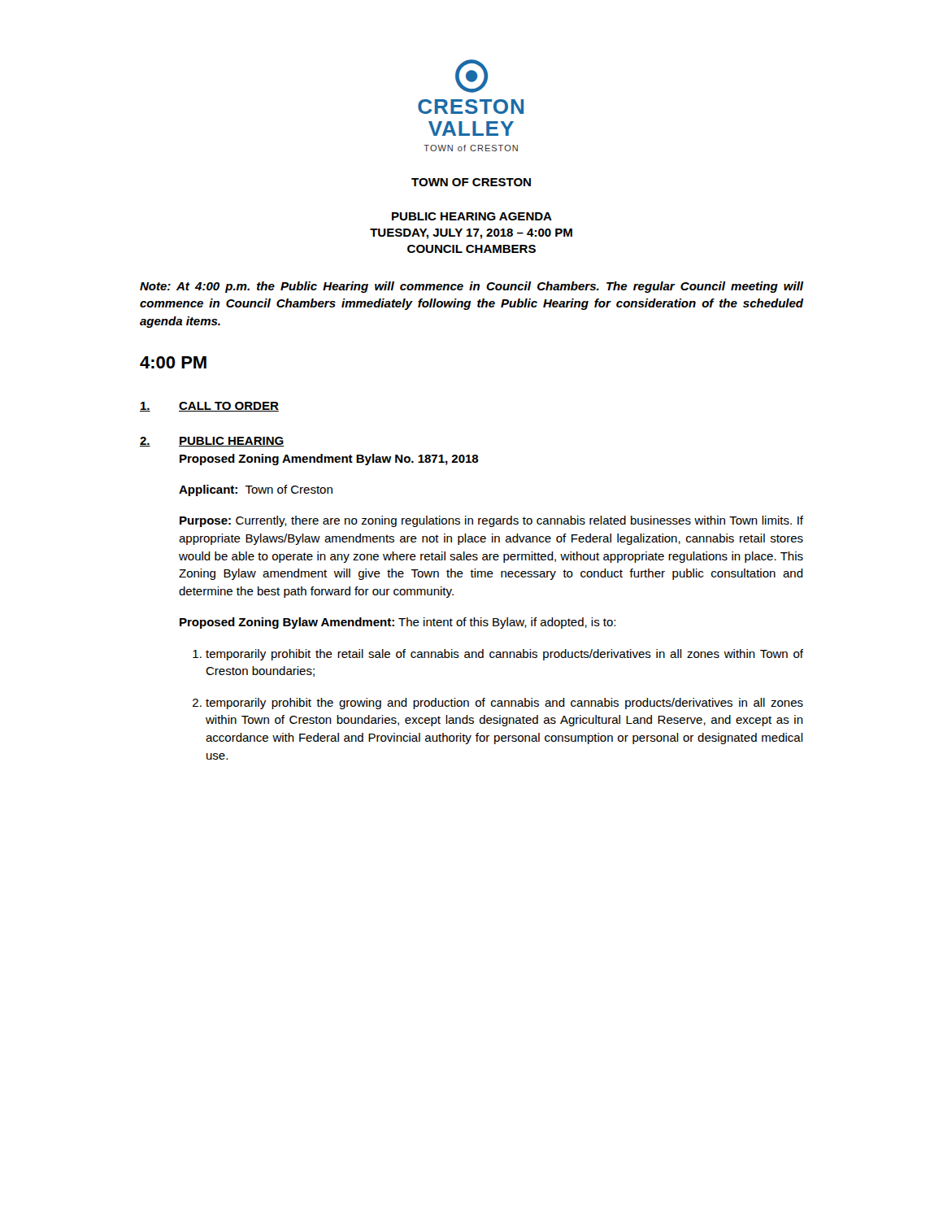⦿
CRESTON
VALLEY
TOWN of CRESTON
TOWN OF CRESTON
PUBLIC HEARING AGENDA
TUESDAY, JULY 17, 2018 – 4:00 PM
COUNCIL CHAMBERS
Note: At 4:00 p.m. the Public Hearing will commence in Council Chambers. The regular Council meeting will commence in Council Chambers immediately following the Public Hearing for consideration of the scheduled agenda items.
4:00 PM
1. CALL TO ORDER
2. PUBLIC HEARING
Proposed Zoning Amendment Bylaw No. 1871, 2018
Applicant: Town of Creston
Purpose: Currently, there are no zoning regulations in regards to cannabis related businesses within Town limits. If appropriate Bylaws/Bylaw amendments are not in place in advance of Federal legalization, cannabis retail stores would be able to operate in any zone where retail sales are permitted, without appropriate regulations in place. This Zoning Bylaw amendment will give the Town the time necessary to conduct further public consultation and determine the best path forward for our community.
Proposed Zoning Bylaw Amendment: The intent of this Bylaw, if adopted, is to:
temporarily prohibit the retail sale of cannabis and cannabis products/derivatives in all zones within Town of Creston boundaries;
temporarily prohibit the growing and production of cannabis and cannabis products/derivatives in all zones within Town of Creston boundaries, except lands designated as Agricultural Land Reserve, and except as in accordance with Federal and Provincial authority for personal consumption or personal or designated medical use.